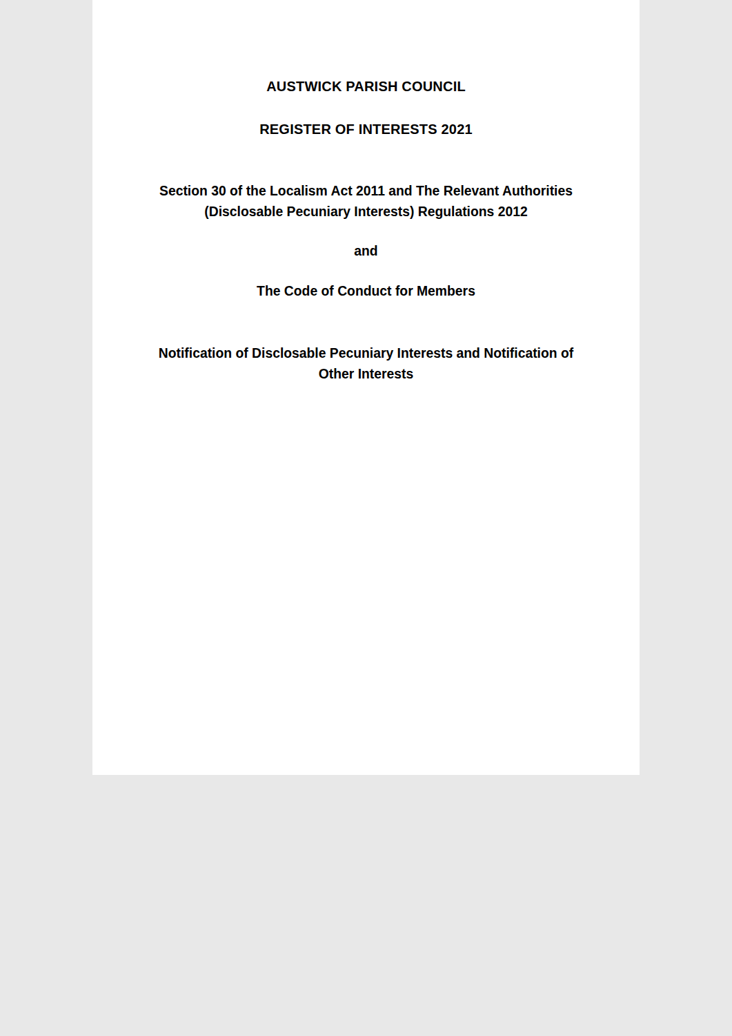AUSTWICK PARISH COUNCIL
REGISTER OF INTERESTS 2021
Section 30 of the Localism Act 2011 and The Relevant Authorities (Disclosable Pecuniary Interests) Regulations 2012
and
The Code of Conduct for Members
Notification of Disclosable Pecuniary Interests and Notification of Other Interests